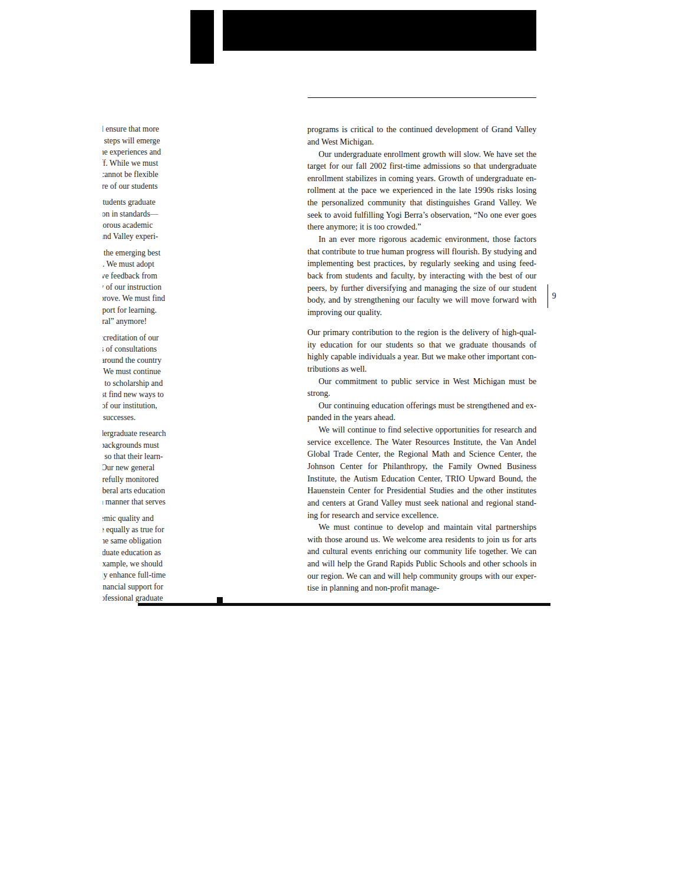e will ensure that more other steps will emerge om the experiences and d staff. While we must , we cannot be flexible g more of our students
that students graduate duction in standards— re rigorous academic e Grand Valley experi-
ment the emerging best rning. We must adopt receive feedback from uality of our instruction o improve. We must find a support for learning. ramural” anymore!
ull accreditation of our series of consultations ities around the country ality. We must continue cated to scholarship and e must find new ways to core of our institution, r our successes.
d undergraduate research erse backgrounds must dents so that their learn- hed. Our new general be carefully monitored ore liberal arts education d in a manner that serves
academic quality and es are equally as true for ave the same obligation n graduate education as For example, we should ctively enhance full-time ase financial support for ur professional graduate
programs is critical to the continued development of Grand Valley and West Michigan.
Our undergraduate enrollment growth will slow. We have set the target for our fall 2002 first-time admissions so that undergraduate enrollment stabilizes in coming years. Growth of undergraduate enrollment at the pace we experienced in the late 1990s risks losing the personalized community that distinguishes Grand Valley. We seek to avoid fulfilling Yogi Berra’s observation, “No one ever goes there anymore; it is too crowded.”
In an ever more rigorous academic environment, those factors that contribute to true human progress will flourish. By studying and implementing best practices, by regularly seeking and using feedback from students and faculty, by interacting with the best of our peers, by further diversifying and managing the size of our student body, and by strengthening our faculty we will move forward with improving our quality.
Our primary contribution to the region is the delivery of high-quality education for our students so that we graduate thousands of highly capable individuals a year. But we make other important contributions as well.
Our commitment to public service in West Michigan must be strong.
Our continuing education offerings must be strengthened and expanded in the years ahead.
We will continue to find selective opportunities for research and service excellence. The Water Resources Institute, the Van Andel Global Trade Center, the Regional Math and Science Center, the Johnson Center for Philanthropy, the Family Owned Business Institute, the Autism Education Center, TRIO Upward Bound, the Hauenstein Center for Presidential Studies and the other institutes and centers at Grand Valley must seek national and regional standing for research and service excellence.
We must continue to develop and maintain vital partnerships with those around us. We welcome area residents to join us for arts and cultural events enriching our community life together. We can and will help the Grand Rapids Public Schools and other schools in our region. We can and will help community groups with our expertise in planning and non-profit manage-
9